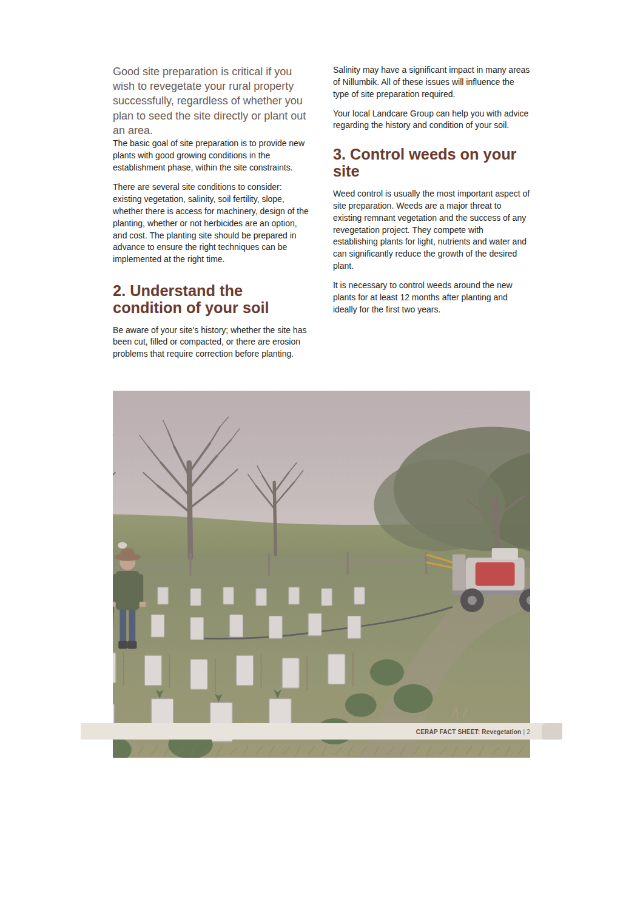Good site preparation is critical if you wish to revegetate your rural property successfully, regardless of whether you plan to seed the site directly or plant out an area.
The basic goal of site preparation is to provide new plants with good growing conditions in the establishment phase, within the site constraints.
There are several site conditions to consider: existing vegetation, salinity, soil fertility, slope, whether there is access for machinery, design of the planting, whether or not herbicides are an option, and cost. The planting site should be prepared in advance to ensure the right techniques can be implemented at the right time.
2. Understand the condition of your soil
Be aware of your site's history; whether the site has been cut, filled or compacted, or there are erosion problems that require correction before planting.
Salinity may have a significant impact in many areas of Nillumbik. All of these issues will influence the type of site preparation required.
Your local Landcare Group can help you with advice regarding the history and condition of your soil.
3. Control weeds on your site
Weed control is usually the most important aspect of site preparation. Weeds are a major threat to existing remnant vegetation and the success of any revegetation project. They compete with establishing plants for light, nutrients and water and can significantly reduce the growth of the desired plant.
It is necessary to control weeds around the new plants for at least 12 months after planting and ideally for the first two years.
CERAP FACT SHEET: Revegetation | 2